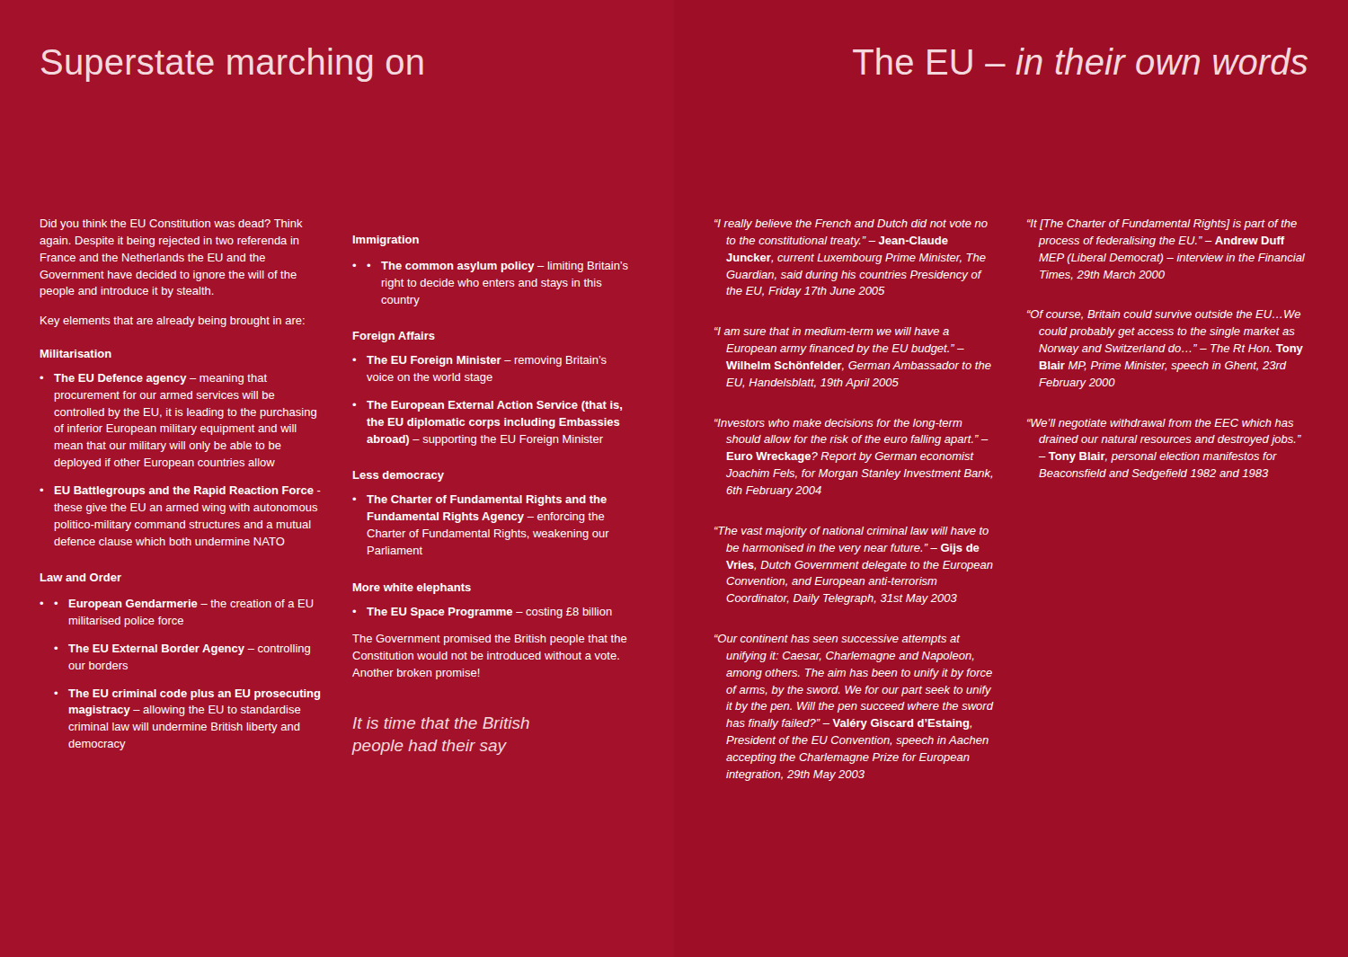Superstate marching on
Did you think the EU Constitution was dead? Think again. Despite it being rejected in two referenda in France and the Netherlands the EU and the Government have decided to ignore the will of the people and introduce it by stealth.
Key elements that are already being brought in are:
Militarisation
The EU Defence agency – meaning that procurement for our armed services will be controlled by the EU, it is leading to the purchasing of inferior European military equipment and will mean that our military will only be able to be deployed if other European countries allow
EU Battlegroups and the Rapid Reaction Force - these give the EU an armed wing with autonomous politico-military command structures and a mutual defence clause which both undermine NATO
Law and Order
European Gendarmerie – the creation of a EU militarised police force
The EU External Border Agency – controlling our borders
The EU criminal code plus an EU prosecuting magistracy – allowing the EU to standardise criminal law will undermine British liberty and democracy
Immigration
The common asylum policy – limiting Britain’s right to decide who enters and stays in this country
Foreign Affairs
The EU Foreign Minister – removing Britain’s voice on the world stage
The European External Action Service (that is, the EU diplomatic corps including Embassies abroad) – supporting the EU Foreign Minister
Less democracy
The Charter of Fundamental Rights and the Fundamental Rights Agency – enforcing the Charter of Fundamental Rights, weakening our Parliament
More white elephants
The EU Space Programme – costing £8 billion
The Government promised the British people that the Constitution would not be introduced without a vote. Another broken promise!
It is time that the British
people had their say
The EU – in their own words
“I really believe the French and Dutch did not vote no to the constitutional treaty.” – Jean-Claude Juncker, current Luxembourg Prime Minister, The Guardian, said during his countries Presidency of the EU, Friday 17th June 2005
“I am sure that in medium-term we will have a European army financed by the EU budget.” – Wilhelm Schönfelder, German Ambassador to the EU, Handelsblatt, 19th April 2005
“Investors who make decisions for the long-term should allow for the risk of the euro falling apart.” – Euro Wreckage? Report by German economist Joachim Fels, for Morgan Stanley Investment Bank, 6th February 2004
“The vast majority of national criminal law will have to be harmonised in the very near future.” – Gijs de Vries, Dutch Government delegate to the European Convention, and European anti-terrorism Coordinator, Daily Telegraph, 31st May 2003
“Our continent has seen successive attempts at unifying it: Caesar, Charlemagne and Napoleon, among others. The aim has been to unify it by force of arms, by the sword. We for our part seek to unify it by the pen. Will the pen succeed where the sword has finally failed?” – Valéry Giscard d’Estaing, President of the EU Convention, speech in Aachen accepting the Charlemagne Prize for European integration, 29th May 2003
“It [The Charter of Fundamental Rights] is part of the process of federalising the EU.” – Andrew Duff MEP (Liberal Democrat) – interview in the Financial Times, 29th March 2000
“Of course, Britain could survive outside the EU…We could probably get access to the single market as Norway and Switzerland do…” – The Rt Hon. Tony Blair MP, Prime Minister, speech in Ghent, 23rd February 2000
“We’ll negotiate withdrawal from the EEC which has drained our natural resources and destroyed jobs.” – Tony Blair, personal election manifestos for Beaconsfield and Sedgefield 1982 and 1983